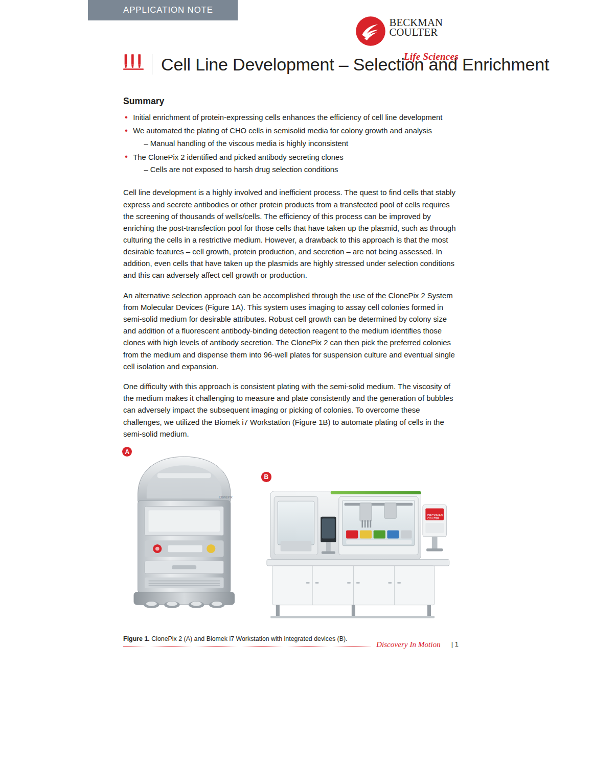APPLICATION NOTE
BECKMAN
COULTER
Life Sciences
Cell Line Development – Selection and Enrichment
Summary
Initial enrichment of protein-expressing cells enhances the efficiency of cell line development
We automated the plating of CHO cells in semisolid media for colony growth and analysis Manual handling of the viscous media is highly inconsistent
The ClonePix 2 identified and picked antibody secreting clones Cells are not exposed to harsh drug selection conditions
Cell line development is a highly involved and inefficient process. The quest to find cells that stably express and secrete antibodies or other protein products from a transfected pool of cells requires the screening of thousands of wells/cells. The efficiency of this process can be improved by enriching the post-transfection pool for those cells that have taken up the plasmid, such as through culturing the cells in a restrictive medium. However, a drawback to this approach is that the most desirable features – cell growth, protein production, and secretion – are not being assessed. In addition, even cells that have taken up the plasmids are highly stressed under selection conditions and this can adversely affect cell growth or production.
An alternative selection approach can be accomplished through the use of the ClonePix 2 System from Molecular Devices (Figure 1A). This system uses imaging to assay cell colonies formed in semi-solid medium for desirable attributes. Robust cell growth can be determined by colony size and addition of a fluorescent antibody-binding detection reagent to the medium identifies those clones with high levels of antibody secretion. The ClonePix 2 can then pick the preferred colonies from the medium and dispense them into 96-well plates for suspension culture and eventual single cell isolation and expansion.
One difficulty with this approach is consistent plating with the semi-solid medium. The viscosity of the medium makes it challenging to measure and plate consistently and the generation of bubbles can adversely impact the subsequent imaging or picking of colonies. To overcome these challenges, we utilized the Biomek i7 Workstation (Figure 1B) to automate plating of cells in the semi-solid medium.
A
ClonePix
B
BECKMAN COULTER
Figure 1. ClonePix 2 (A) and Biomek i7 Workstation with integrated devices (B).
Discovery In Motion
| 1